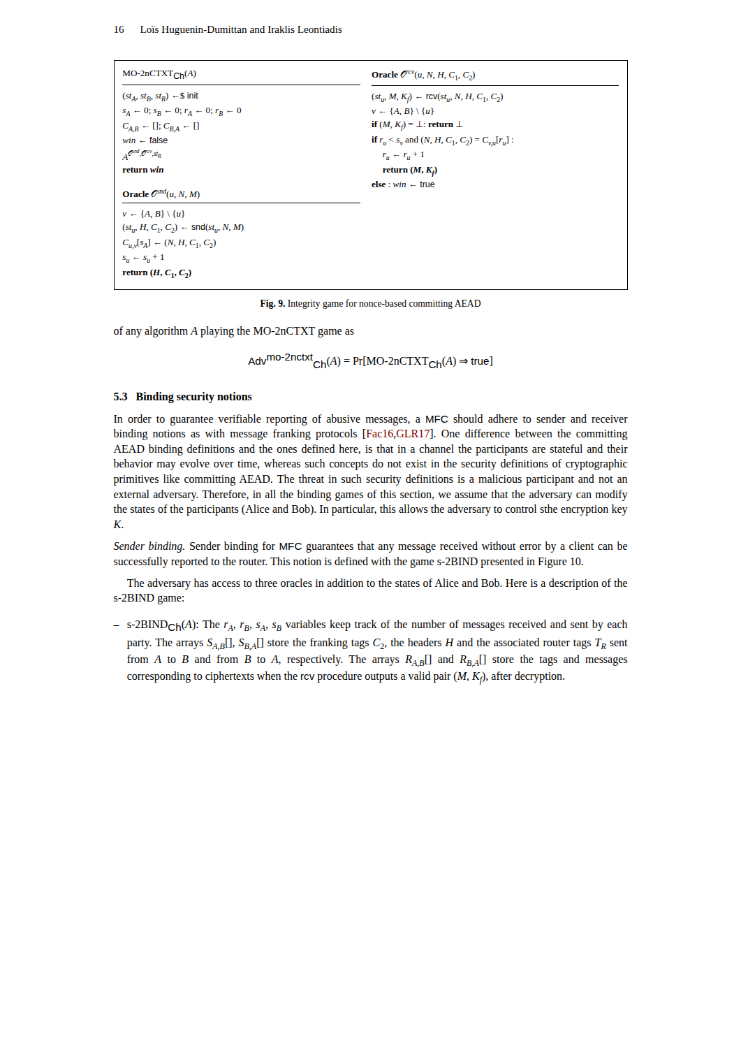16 Loïs Huguenin-Dumittan and Iraklis Leontiadis
MO-2nCTXTCh(A)
(stA, stB, stR) ←$ init
sA ← 0; sB ← 0; rA ← 0; rB ← 0
CA,B ← []; CB,A ← []
win ← false
A𝒪snd,𝒪rcv,stR
return win
Oracle 𝒪snd(u, N, M)
v ← {A, B} \ {u}
(stu, H, C1, C2) ← snd(stu, N, M)
Cu,v[sA] ← (N, H, C1, C2)
su ← su + 1
return (H, C1, C2)
Oracle 𝒪rcv(u, N, H, C1, C2)
(stu, M, Kf) ← rcv(stu, N, H, C1, C2)
v ← {A, B} \ {u}
if (M, Kf) = ⊥: return ⊥
if ru < sv and (N, H, C1, C2) = Cv,u[ru] :
ru ← ru + 1
return (M, Kf)
else : win ← true
Fig. 9. Integrity game for nonce-based committing AEAD
of any algorithm A playing the MO-2nCTXT game as
Advmo-2nctxtCh(A) = Pr[MO-2nCTXTCh(A) ⇒ true]
5.3 Binding security notions
In order to guarantee verifiable reporting of abusive messages, a MFC should adhere to sender and receiver binding notions as with message franking protocols [Fac16,GLR17]. One difference between the committing AEAD binding definitions and the ones defined here, is that in a channel the participants are stateful and their behavior may evolve over time, whereas such concepts do not exist in the security definitions of cryptographic primitives like committing AEAD. The threat in such security definitions is a malicious participant and not an external adversary. Therefore, in all the binding games of this section, we assume that the adversary can modify the states of the participants (Alice and Bob). In particular, this allows the adversary to control sthe encryption key K.
Sender binding. Sender binding for MFC guarantees that any message received without error by a client can be successfully reported to the router. This notion is defined with the game s-2BIND presented in Figure 10.
The adversary has access to three oracles in addition to the states of Alice and Bob. Here is a description of the s-2BIND game:
s-2BINDCh(A): The rA, rB, sA, sB variables keep track of the number of messages received and sent by each party. The arrays SA,B[], SB,A[] store the franking tags C2, the headers H and the associated router tags TR sent from A to B and from B to A, respectively. The arrays RA,B[] and RB,A[] store the tags and messages corresponding to ciphertexts when the rcv procedure outputs a valid pair (M, Kf), after decryption.